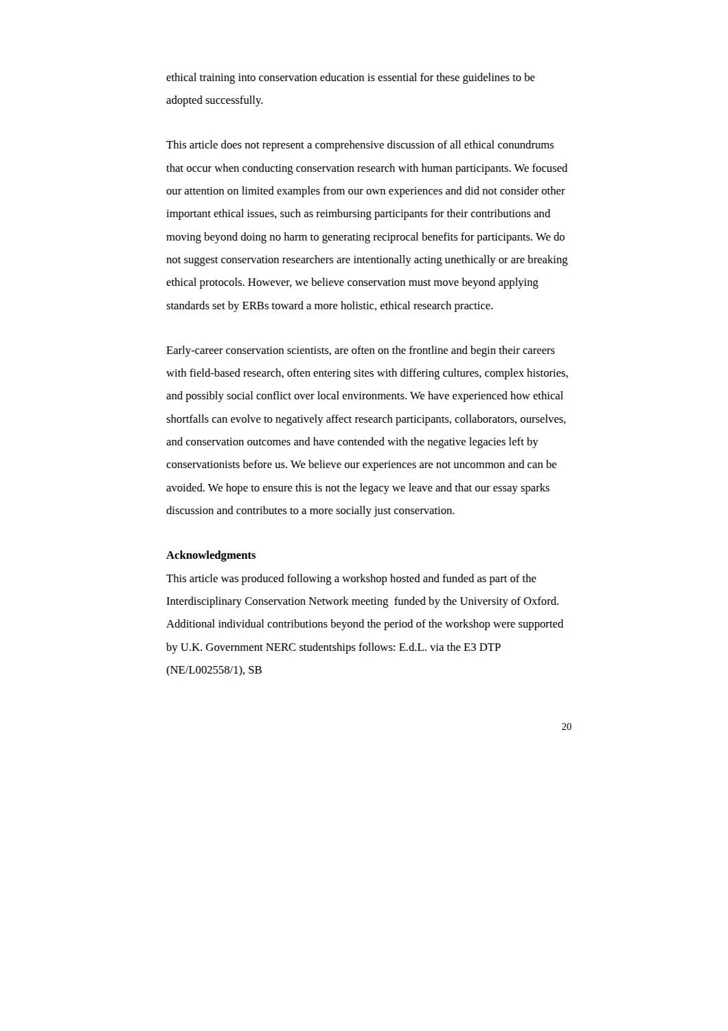ethical training into conservation education is essential for these guidelines to be adopted successfully.
This article does not represent a comprehensive discussion of all ethical conundrums that occur when conducting conservation research with human participants. We focused our attention on limited examples from our own experiences and did not consider other important ethical issues, such as reimbursing participants for their contributions and moving beyond doing no harm to generating reciprocal benefits for participants. We do not suggest conservation researchers are intentionally acting unethically or are breaking ethical protocols. However, we believe conservation must move beyond applying standards set by ERBs toward a more holistic, ethical research practice.
Early-career conservation scientists, are often on the frontline and begin their careers with field-based research, often entering sites with differing cultures, complex histories, and possibly social conflict over local environments. We have experienced how ethical shortfalls can evolve to negatively affect research participants, collaborators, ourselves, and conservation outcomes and have contended with the negative legacies left by conservationists before us. We believe our experiences are not uncommon and can be avoided. We hope to ensure this is not the legacy we leave and that our essay sparks discussion and contributes to a more socially just conservation.
Acknowledgments
This article was produced following a workshop hosted and funded as part of the Interdisciplinary Conservation Network meeting funded by the University of Oxford. Additional individual contributions beyond the period of the workshop were supported by U.K. Government NERC studentships follows: E.d.L. via the E3 DTP (NE/L002558/1), SB
20